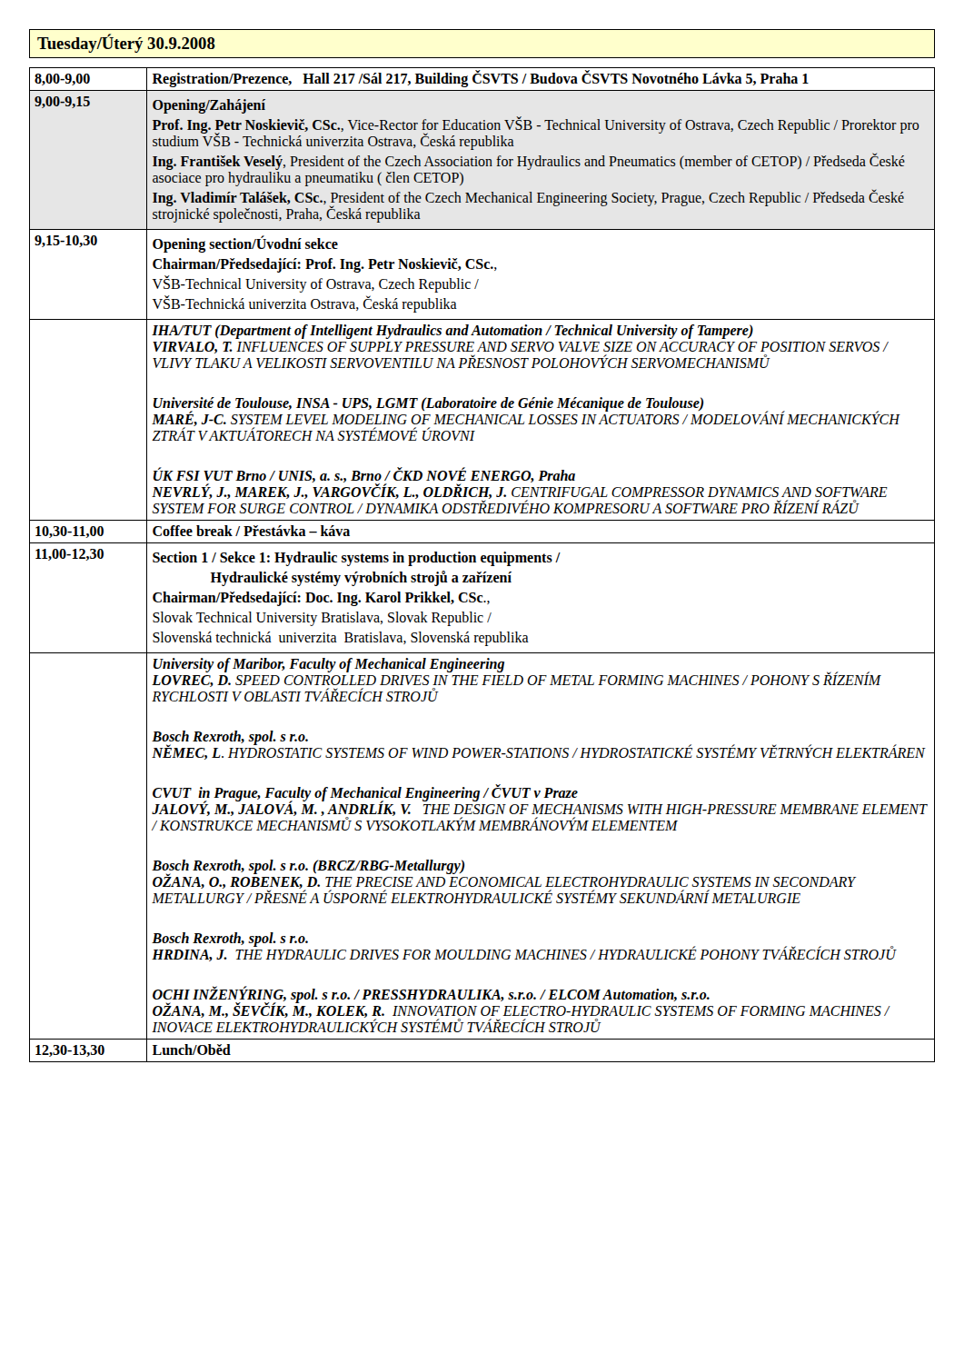Tuesday/Úterý 30.9.2008
| 8,00-9,00 | Registration/Prezence, Hall 217 /Sál 217, Building ČSVTS / Budova ČSVTS Novotného Lávka 5, Praha 1 |
| 9,00-9,15 | Opening/Zahájení Prof. Ing. Petr Noskievič, CSc. , Vice-Rector for Education VŠB - Technical University of Ostrava, Czech Republic / Prorektor pro studium VŠB - Technická univerzita Ostrava, Česká republika Ing. František Veselý , President of the Czech Association for Hydraulics and Pneumatics (member of CETOP) / Předseda České asociace pro hydrauliku a pneumatiku ( člen CETOP) Ing. Vladimír Talášek, CSc. , President of the Czech Mechanical Engineering Society, Prague, Czech Republic / Předseda České strojnické společnosti, Praha, Česká republika |
| 9,15-10,30 | Opening section/Úvodní sekce Chairman/Předsedající: Prof. Ing. Petr Noskievič, CSc. , VŠB-Technical University of Ostrava, Czech Republic / VŠB-Technická univerzita Ostrava, Česká republika |
| | IHA/TUT (Department of Intelligent Hydraulics and Automation / Technical University of Tampere) VIRVALO, T. INFLUENCES OF SUPPLY PRESSURE AND SERVO VALVE SIZE ON ACCURACY OF POSITION SERVOS / VLIVY TLAKU A VELIKOSTI SERVOVENTILU NA PŘESNOST POLOHOVÝCH SERVOMECHANISMŮ Université de Toulouse, INSA - UPS, LGMT (Laboratoire de Génie Mécanique de Toulouse) MARÉ, J-C. SYSTEM LEVEL MODELING OF MECHANICAL LOSSES IN ACTUATORS / MODELOVÁNÍ MECHANICKÝCH ZTRÁT V AKTUÁTORECH NA SYSTÉMOVÉ ÚROVNI ÚK FSI VUT Brno / UNIS, a. s., Brno / ČKD NOVÉ ENERGO, Praha NEVRLÝ, J., MAREK, J., VARGOVČÍK, L., OLDŘICH, J. CENTRIFUGAL COMPRESSOR DYNAMICS AND SOFTWARE SYSTEM FOR SURGE CONTROL / DYNAMIKA ODSTŘEDIVÉHO KOMPRESORU A SOFTWARE PRO ŘÍZENÍ RÁZŮ |
| 10,30-11,00 | Coffee break / Přestávka – káva |
| 11,00-12,30 | Section 1 / Sekce 1: Hydraulic systems in production equipments / Hydraulické systémy výrobních strojů a zařízení Chairman/Předsedající: Doc. Ing. Karol Prikkel, CSc ., Slovak Technical University Bratislava, Slovak Republic / Slovenská technická univerzita Bratislava, Slovenská republika |
| | University of Maribor, Faculty of Mechanical Engineering LOVREC, D. SPEED CONTROLLED DRIVES IN THE FIELD OF METAL FORMING MACHINES / POHONY S ŘÍZENÍM RYCHLOSTI V OBLASTI TVÁŘECÍCH STROJŮ Bosch Rexroth, spol. s r.o. NĚMEC, L . HYDROSTATIC SYSTEMS OF WIND POWER-STATIONS / HYDROSTATICKÉ SYSTÉMY VĚTRNÝCH ELEKTRÁREN CVUT in Prague, Faculty of Mechanical Engineering / ČVUT v Praze JALOVÝ, M., JALOVÁ, M. , ANDRLÍK, V. THE DESIGN OF MECHANISMS WITH HIGH-PRESSURE MEMBRANE ELEMENT / KONSTRUKCE MECHANISMŮ S VYSOKOTLAKÝM MEMBRÁNOVÝM ELEMENTEM Bosch Rexroth, spol. s r.o. (BRCZ/RBG-Metallurgy) OŽANA, O., ROBENEK, D. THE PRECISE AND ECONOMICAL ELECTROHYDRAULIC SYSTEMS IN SECONDARY METALLURGY / PŘESNÉ A ÚSPORNÉ ELEKTROHYDRAULICKÉ SYSTÉMY SEKUNDÁRNÍ METALURGIE Bosch Rexroth, spol. s r.o. HRDINA, J. THE HYDRAULIC DRIVES FOR MOULDING MACHINES / HYDRAULICKÉ POHONY TVÁŘECÍCH STROJŮ OCHI INŽENÝRING, spol. s r.o. / PRESSHYDRAULIKA, s.r.o. / ELCOM Automation, s.r.o. OŽANA, M., ŠEVČÍK, M., KOLEK, R. INNOVATION OF ELECTRO-HYDRAULIC SYSTEMS OF FORMING MACHINES / INOVACE ELEKTROHYDRAULICKÝCH SYSTÉMŮ TVÁŘECÍCH STROJŮ |
| 12,30-13,30 | Lunch/Oběd |